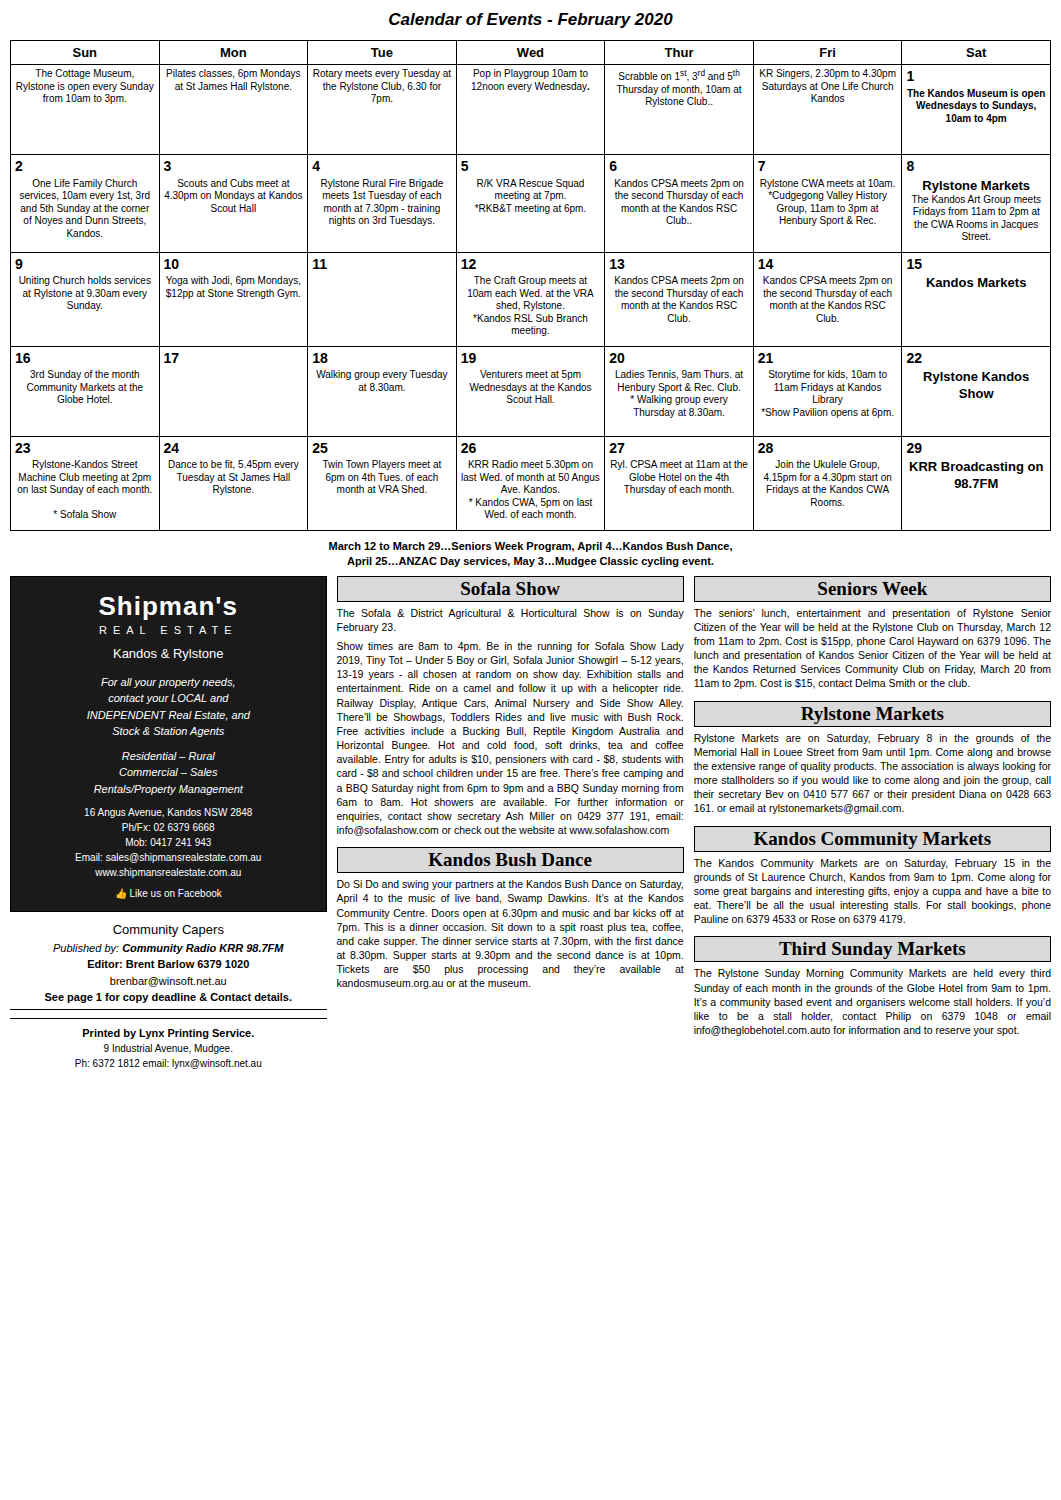Calendar of Events - February 2020
| Sun | Mon | Tue | Wed | Thur | Fri | Sat |
| --- | --- | --- | --- | --- | --- | --- |
| The Cottage Museum, Rylstone is open every Sunday from 10am to 3pm. | Pilates classes, 6pm Mondays at St James Hall Rylstone. | Rotary meets every Tuesday at the Rylstone Club, 6.30 for 7pm. | Pop in Playgroup 10am to 12noon every Wednesday . | Scrabble on 1 st , 3 rd and 5 th Thursday of month, 10am at Rylstone Club.. | KR Singers, 2.30pm to 4.30pm Saturdays at One Life Church Kandos | 1 The Kandos Museum is open Wednesdays to Sundays, 10am to 4pm |
| 2 One Life Family Church services, 10am every 1st, 3rd and 5th Sunday at the corner of Noyes and Dunn Streets, Kandos. | 3 Scouts and Cubs meet at 4.30pm on Mondays at Kandos Scout Hall | 4 Rylstone Rural Fire Brigade meets 1st Tuesday of each month at 7.30pm - training nights on 3rd Tuesdays. | 5 R/K VRA Rescue Squad meeting at 7pm. *RKB&T meeting at 6pm. | 6 Kandos CPSA meets 2pm on the second Thursday of each month at the Kandos RSC Club.. | 7 Rylstone CWA meets at 10am. *Cudgegong Valley History Group, 11am to 3pm at Henbury Sport & Rec. | 8 Rylstone Markets The Kandos Art Group meets Fridays from 11am to 2pm at the CWA Rooms in Jacques Street. |
| 9 Uniting Church holds services at Rylstone at 9.30am every Sunday. | 10 Yoga with Jodi, 6pm Mondays, $12pp at Stone Strength Gym. | 11 | 12 The Craft Group meets at 10am each Wed. at the VRA shed, Rylstone. *Kandos RSL Sub Branch meeting. | 13 Kandos CPSA meets 2pm on the second Thursday of each month at the Kandos RSC Club. | 14 Kandos CPSA meets 2pm on the second Thursday of each month at the Kandos RSC Club. | 15 Kandos Markets |
| 16 3rd Sunday of the month Community Markets at the Globe Hotel. | 17 | 18 Walking group every Tuesday at 8.30am. | 19 Venturers meet at 5pm Wednesdays at the Kandos Scout Hall. | 20 Ladies Tennis, 9am Thurs. at Henbury Sport & Rec. Club. * Walking group every Thursday at 8.30am. | 21 Storytime for kids, 10am to 11am Fridays at Kandos Library *Show Pavilion opens at 6pm. | 22 Rylstone Kandos Show |
| 23 Rylstone-Kandos Street Machine Club meeting at 2pm on last Sunday of each month. * Sofala Show | 24 Dance to be fit, 5.45pm every Tuesday at St James Hall Rylstone. | 25 Twin Town Players meet at 6pm on 4th Tues. of each month at VRA Shed. | 26 KRR Radio meet 5.30pm on last Wed. of month at 50 Angus Ave. Kandos. * Kandos CWA, 5pm on last Wed. of each month. | 27 Ryl. CPSA meet at 11am at the Globe Hotel on the 4th Thursday of each month. | 28 Join the Ukulele Group, 4.15pm for a 4.30pm start on Fridays at the Kandos CWA Rooms. | 29 KRR Broadcasting on 98.7FM |
March 12 to March 29…Seniors Week Program, April 4…Kandos Bush Dance,
April 25…ANZAC Day services, May 3…Mudgee Classic cycling event.
Shipman'sREAL ESTATE
Kandos & Rylstone
For all your property needs,
contact your LOCAL and
INDEPENDENT Real Estate, and
Stock & Station Agents
Residential – Rural
Commercial – Sales
Rentals/Property Management
16 Angus Avenue, Kandos NSW 2848
Ph/Fx: 02 6379 6668
Mob: 0417 241 943
Email: sales@shipmansrealestate.com.au
www.shipmansrealestate.com.au
👍 Like us on Facebook
Community Capers
Published by: Community Radio KRR 98.7FM
Editor: Brent Barlow 6379 1020
brenbar@winsoft.net.au
See page 1 for copy deadline & Contact details.
Printed by Lynx Printing Service.
9 Industrial Avenue, Mudgee.
Ph: 6372 1812 email: lynx@winsoft.net.au
Sofala Show
The Sofala & District Agricultural & Horticultural Show is on Sunday February 23.
Show times are 8am to 4pm. Be in the running for Sofala Show Lady 2019, Tiny Tot – Under 5 Boy or Girl, Sofala Junior Showgirl – 5-12 years, 13-19 years - all chosen at random on show day. Exhibition stalls and entertainment. Ride on a camel and follow it up with a helicopter ride. Railway Display, Antique Cars, Animal Nursery and Side Show Alley. There’ll be Showbags, Toddlers Rides and live music with Bush Rock. Free activities include a Bucking Bull, Reptile Kingdom Australia and Horizontal Bungee. Hot and cold food, soft drinks, tea and coffee available. Entry for adults is $10, pensioners with card - $8, students with card - $8 and school children under 15 are free. There’s free camping and a BBQ Saturday night from 6pm to 9pm and a BBQ Sunday morning from 6am to 8am. Hot showers are available. For further information or enquiries, contact show secretary Ash Miller on 0429 377 191, email: info@sofalashow.com or check out the website at www.sofalashow.com
Kandos Bush Dance
Do Si Do and swing your partners at the Kandos Bush Dance on Saturday, April 4 to the music of live band, Swamp Dawkins. It’s at the Kandos Community Centre. Doors open at 6.30pm and music and bar kicks off at 7pm. This is a dinner occasion. Sit down to a spit roast plus tea, coffee, and cake supper. The dinner service starts at 7.30pm, with the first dance at 8.30pm. Supper starts at 9.30pm and the second dance is at 10pm. Tickets are $50 plus processing and they’re available at kandosmuseum.org.au or at the museum.
Seniors Week
The seniors’ lunch, entertainment and presentation of Rylstone Senior Citizen of the Year will be held at the Rylstone Club on Thursday, March 12 from 11am to 2pm. Cost is $15pp, phone Carol Hayward on 6379 1096. The lunch and presentation of Kandos Senior Citizen of the Year will be held at the Kandos Returned Services Community Club on Friday, March 20 from 11am to 2pm. Cost is $15, contact Delma Smith or the club.
Rylstone Markets
Rylstone Markets are on Saturday, February 8 in the grounds of the Memorial Hall in Louee Street from 9am until 1pm. Come along and browse the extensive range of quality products. The association is always looking for more stallholders so if you would like to come along and join the group, call their secretary Bev on 0410 577 667 or their president Diana on 0428 663 161. or email at rylstonemarkets@gmail.com.
Kandos Community Markets
The Kandos Community Markets are on Saturday, February 15 in the grounds of St Laurence Church, Kandos from 9am to 1pm. Come along for some great bargains and interesting gifts, enjoy a cuppa and have a bite to eat. There’ll be all the usual interesting stalls. For stall bookings, phone Pauline on 6379 4533 or Rose on 6379 4179.
Third Sunday Markets
The Rylstone Sunday Morning Community Markets are held every third Sunday of each month in the grounds of the Globe Hotel from 9am to 1pm. It’s a community based event and organisers welcome stall holders. If you’d like to be a stall holder, contact Philip on 6379 1048 or email info@theglobehotel.com.auto for information and to reserve your spot.